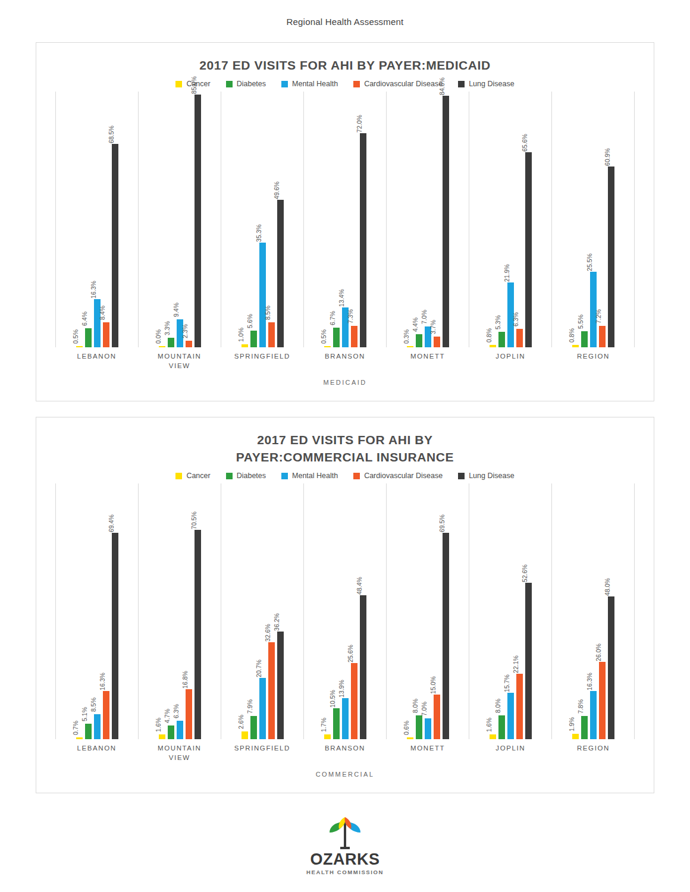Regional Health Assessment
2017 ED Visits for AHI by Payer:Medicaid
Cancer Diabetes Mental Health Cardiovascular Disease Lung Disease
0.5%
6.4%
16.3%
8.4%
68.5%
0.0%
3.3%
9.4%
2.3%
85.0%
1.0%
5.6%
35.3%
8.5%
49.6%
0.5%
6.7%
13.4%
7.3%
72.0%
0.3%
4.4%
7.0%
3.7%
84.6%
0.8%
5.3%
21.9%
6.3%
65.6%
0.8%
5.5%
25.5%
7.2%
60.9%
LEBANON
MOUNTAIN
VIEW
SPRINGFIELD
BRANSON
MONETT
JOPLIN
REGION
MEDICAID
2017 ED Visits for AHI by
Payer:Commercial Insurance
Cancer Diabetes Mental Health Cardiovascular Disease Lung Disease
0.7%
5.1%
8.5%
16.3%
69.4%
1.6%
4.7%
6.3%
16.8%
70.5%
2.6%
7.9%
20.7%
32.6%
36.2%
1.7%
10.5%
13.9%
25.6%
48.4%
0.6%
8.0%
7.0%
15.0%
69.5%
1.6%
8.0%
15.7%
22.1%
52.6%
1.9%
7.8%
16.3%
26.0%
48.0%
LEBANON
MOUNTAIN
VIEW
SPRINGFIELD
BRANSON
MONETT
JOPLIN
REGION
COMMERCIAL
OZARKS HEALTH COMMISSION